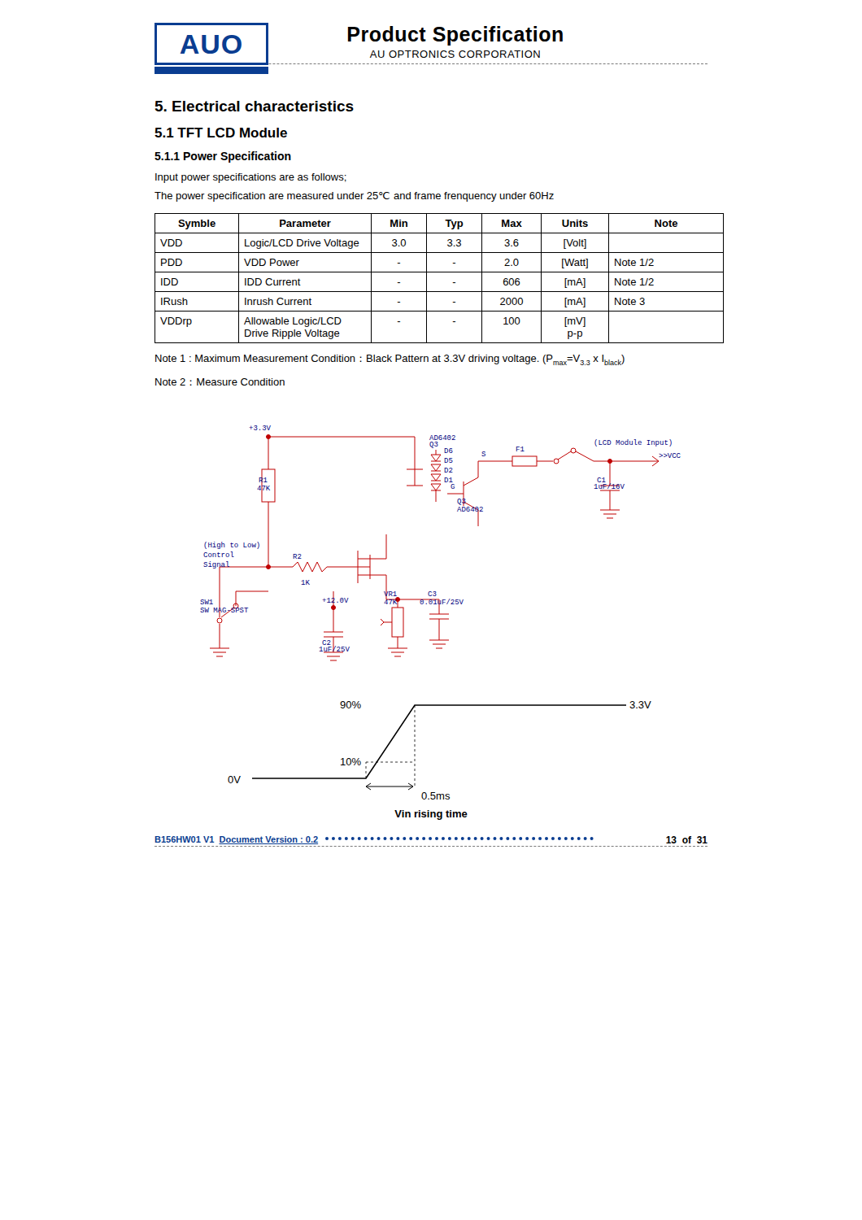AUO
Product Specification
AU OPTRONICS CORPORATION
5. Electrical characteristics
5.1 TFT LCD Module
5.1.1 Power Specification
Input power specifications are as follows;
The power specification are measured under 25℃ and frame frenquency under 60Hz
| Symble | Parameter | Min | Typ | Max | Units | Note |
| --- | --- | --- | --- | --- | --- | --- |
| VDD | Logic/LCD Drive Voltage | 3.0 | 3.3 | 3.6 | [Volt] | |
| PDD | VDD Power | - | - | 2.0 | [Watt] | Note 1/2 |
| IDD | IDD Current | - | - | 606 | [mA] | Note 1/2 |
| IRush | Inrush Current | - | - | 2000 | [mA] | Note 3 |
| VDDrp | Allowable Logic/LCD Drive Ripple Voltage | - | - | 100 | [mV] p-p | |
Note 1 : Maximum Measurement Condition：Black Pattern at 3.3V driving voltage. (Pmax=V3.3 x Iblack)
Note 2：Measure Condition
+3.3V R1 47K R2 1K SW1 SW MAG-SPST +12.0V C2 1uF/25V VR1 47K C3 0.01uF/25V Q3 AD6402 D6 D5 D2 D1 Q3 AD6402 G S F1 C1 1uF/16V >>VCC (LCD Module Input) (High to Low) Control Signal
10% 90% 0V 3.3V 0.5ms
Vin rising time
B156HW01 V1 Document Version : 0.2 13 of 31